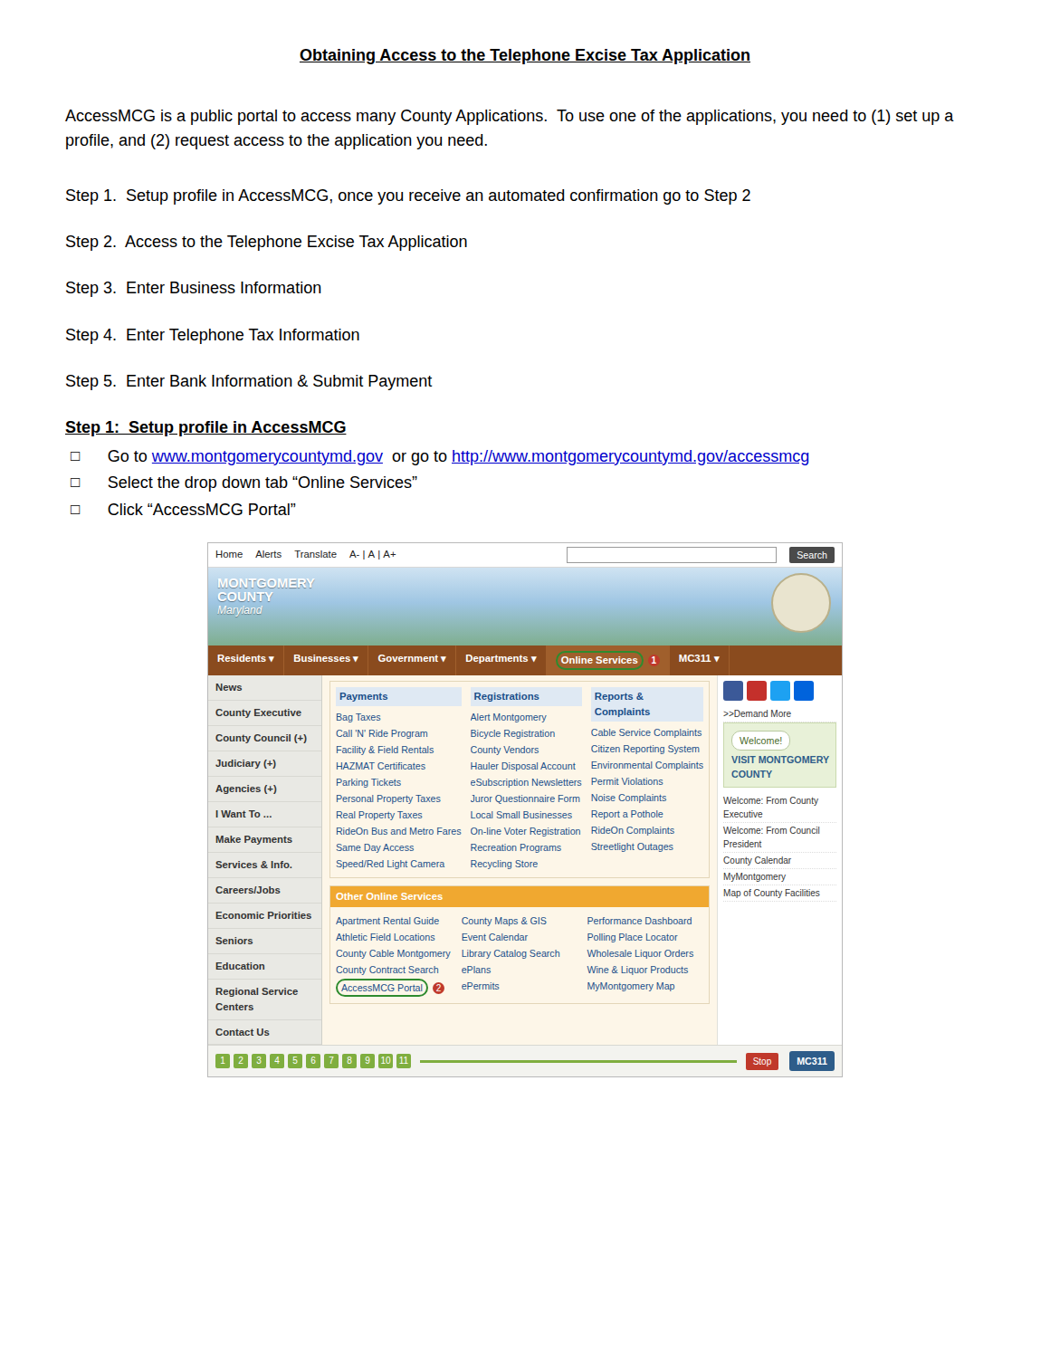Obtaining Access to the Telephone Excise Tax Application
AccessMCG is a public portal to access many County Applications. To use one of the applications, you need to (1) set up a profile, and (2) request access to the application you need.
Step 1. Setup profile in AccessMCG, once you receive an automated confirmation go to Step 2
Step 2. Access to the Telephone Excise Tax Application
Step 3. Enter Business Information
Step 4. Enter Telephone Tax Information
Step 5. Enter Bank Information & Submit Payment
Step 1: Setup profile in AccessMCG
Go to www.montgomerycountymd.gov or go to http://www.montgomerycountymd.gov/accessmcg
Select the drop down tab “Online Services”
Click “AccessMCG Portal”
Home Alerts Translate A- | A | A+ Search
MONTGOMERY
COUNTYMaryland
Residents ▾
Businesses ▾
Government ▾
Departments ▾
Online Services 1
MC311 ▾
News
County Executive
County Council (+)
Judiciary (+)
Agencies (+)
I Want To ...
Make Payments
Services & Info.
Careers/Jobs
Economic Priorities
Seniors
Education
Regional Service Centers
Contact Us
Payments
Bag Taxes
Call 'N' Ride Program
Facility & Field Rentals
HAZMAT Certificates
Parking Tickets
Personal Property Taxes
Real Property Taxes
RideOn Bus and Metro Fares
Same Day Access
Speed/Red Light Camera
Registrations
Alert Montgomery
Bicycle Registration
County Vendors
Hauler Disposal Account
eSubscription Newsletters
Juror Questionnaire Form
Local Small Businesses
On-line Voter Registration
Recreation Programs
Recycling Store
Reports & Complaints
Cable Service Complaints
Citizen Reporting System
Environmental Complaints
Permit Violations
Noise Complaints
Report a Pothole
RideOn Complaints
Streetlight Outages
Other Online Services
Apartment Rental Guide
Athletic Field Locations
County Cable Montgomery
County Contract Search
AccessMCG Portal 2
County Maps & GIS
Event Calendar
Library Catalog Search
ePlans
ePermits
Performance Dashboard
Polling Place Locator
Wholesale Liquor Orders
Wine & Liquor Products
MyMontgomery Map
>>Demand More
Welcome!
VISIT MONTGOMERY COUNTY
Welcome: From County Executive
Welcome: From Council President
County Calendar
MyMontgomery
Map of County Facilities
1 2 3 4 5 6 7 8 9 10 11 Stop MC311